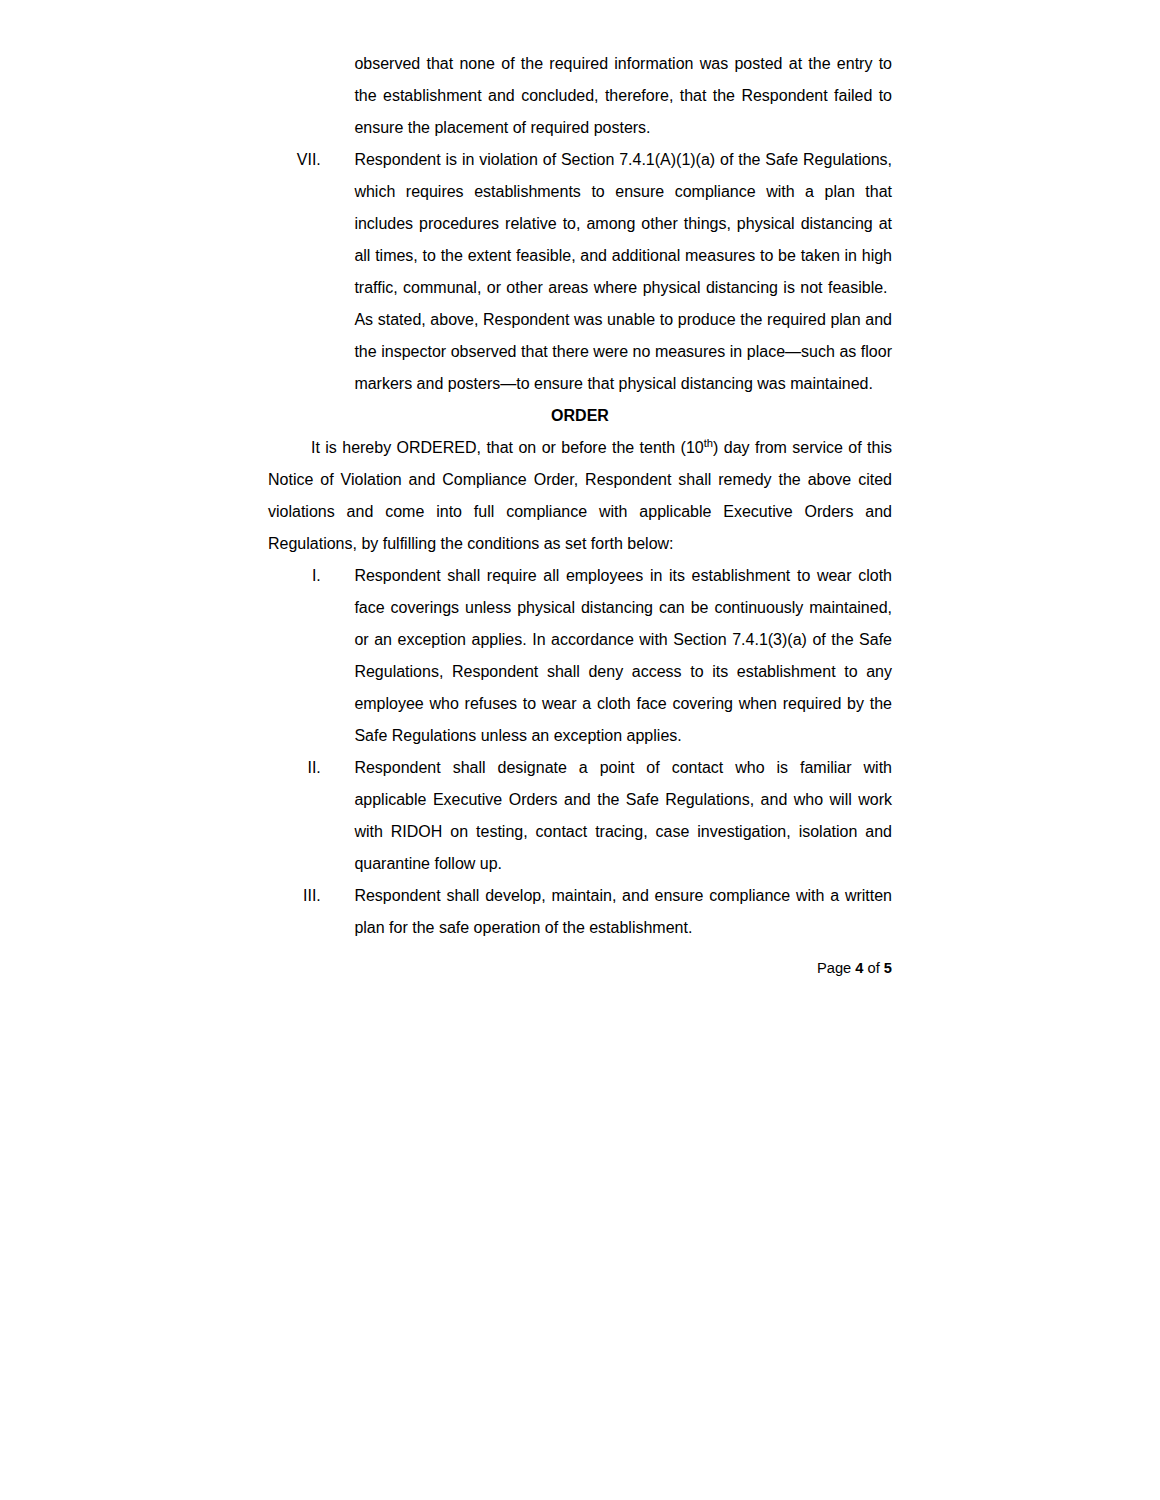observed that none of the required information was posted at the entry to the establishment and concluded, therefore, that the Respondent failed to ensure the placement of required posters.
VII. Respondent is in violation of Section 7.4.1(A)(1)(a) of the Safe Regulations, which requires establishments to ensure compliance with a plan that includes procedures relative to, among other things, physical distancing at all times, to the extent feasible, and additional measures to be taken in high traffic, communal, or other areas where physical distancing is not feasible. As stated, above, Respondent was unable to produce the required plan and the inspector observed that there were no measures in place—such as floor markers and posters—to ensure that physical distancing was maintained.
ORDER
It is hereby ORDERED, that on or before the tenth (10th) day from service of this Notice of Violation and Compliance Order, Respondent shall remedy the above cited violations and come into full compliance with applicable Executive Orders and Regulations, by fulfilling the conditions as set forth below:
I. Respondent shall require all employees in its establishment to wear cloth face coverings unless physical distancing can be continuously maintained, or an exception applies. In accordance with Section 7.4.1(3)(a) of the Safe Regulations, Respondent shall deny access to its establishment to any employee who refuses to wear a cloth face covering when required by the Safe Regulations unless an exception applies.
II. Respondent shall designate a point of contact who is familiar with applicable Executive Orders and the Safe Regulations, and who will work with RIDOH on testing, contact tracing, case investigation, isolation and quarantine follow up.
III. Respondent shall develop, maintain, and ensure compliance with a written plan for the safe operation of the establishment.
Page 4 of 5